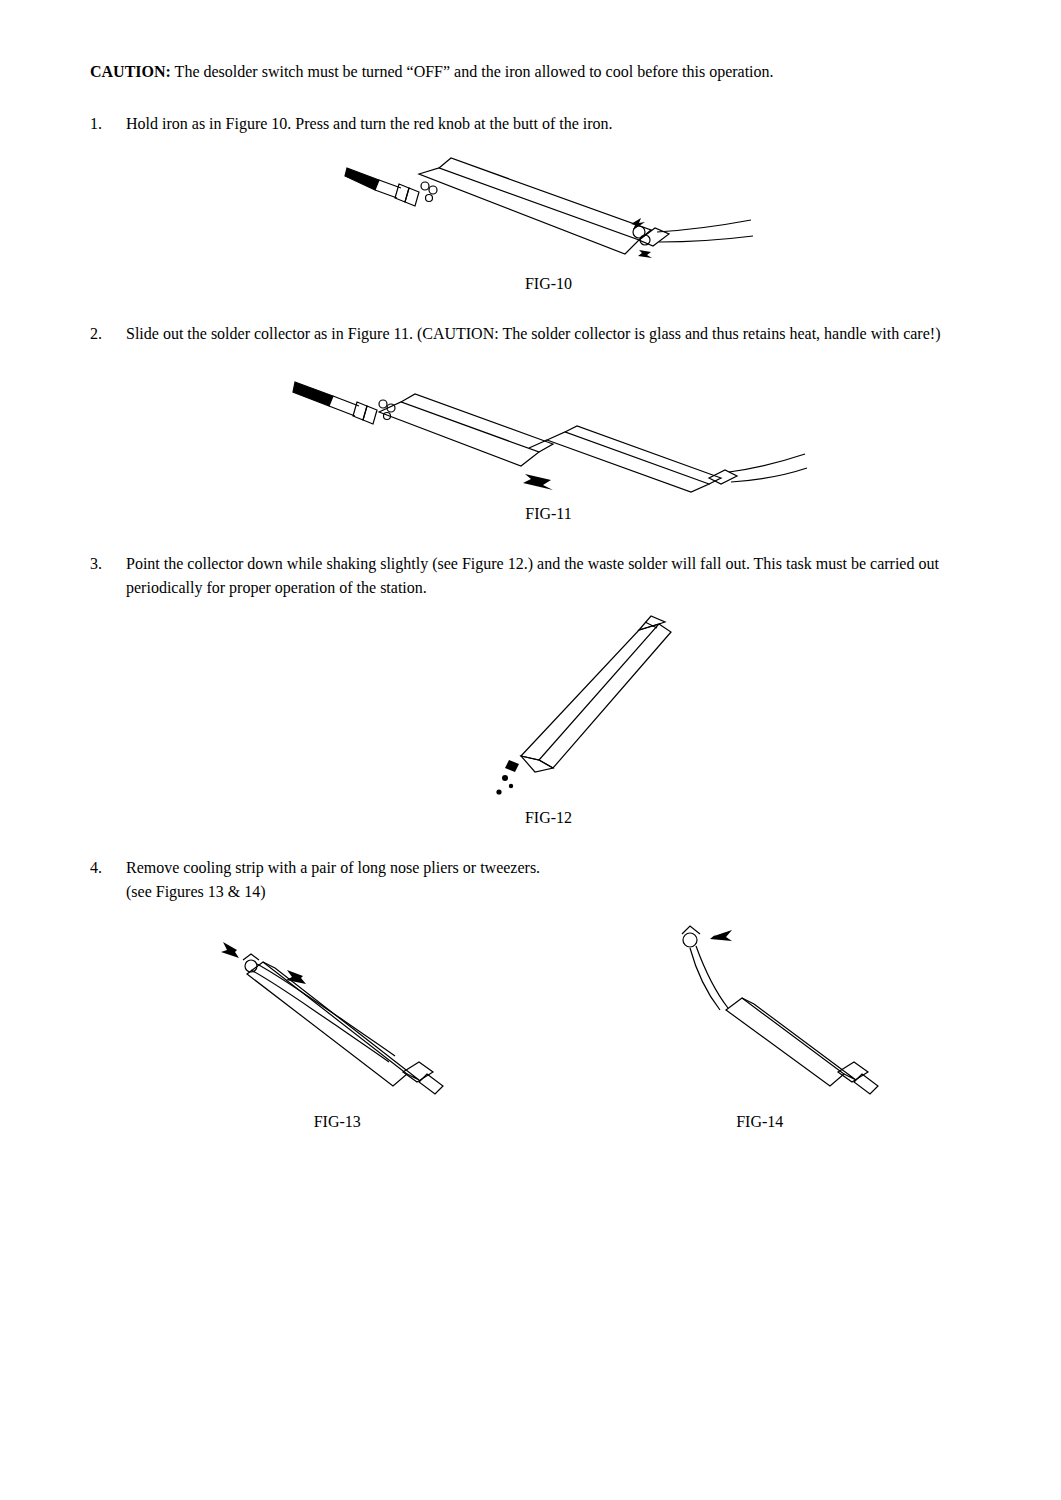CAUTION: The desolder switch must be turned “OFF” and the iron allowed to cool before this operation.
Hold iron as in Figure 10. Press and turn the red knob at the butt of the iron.
FIG-10
Slide out the solder collector as in Figure 11. (CAUTION: The solder collector is glass and thus retains heat, handle with care!)
FIG-11
Point the collector down while shaking slightly (see Figure 12.) and the waste solder will fall out. This task must be carried out periodically for proper operation of the station.
FIG-12
Remove cooling strip with a pair of long nose pliers or tweezers.
(see Figures 13 & 14)
FIG-13
FIG-14